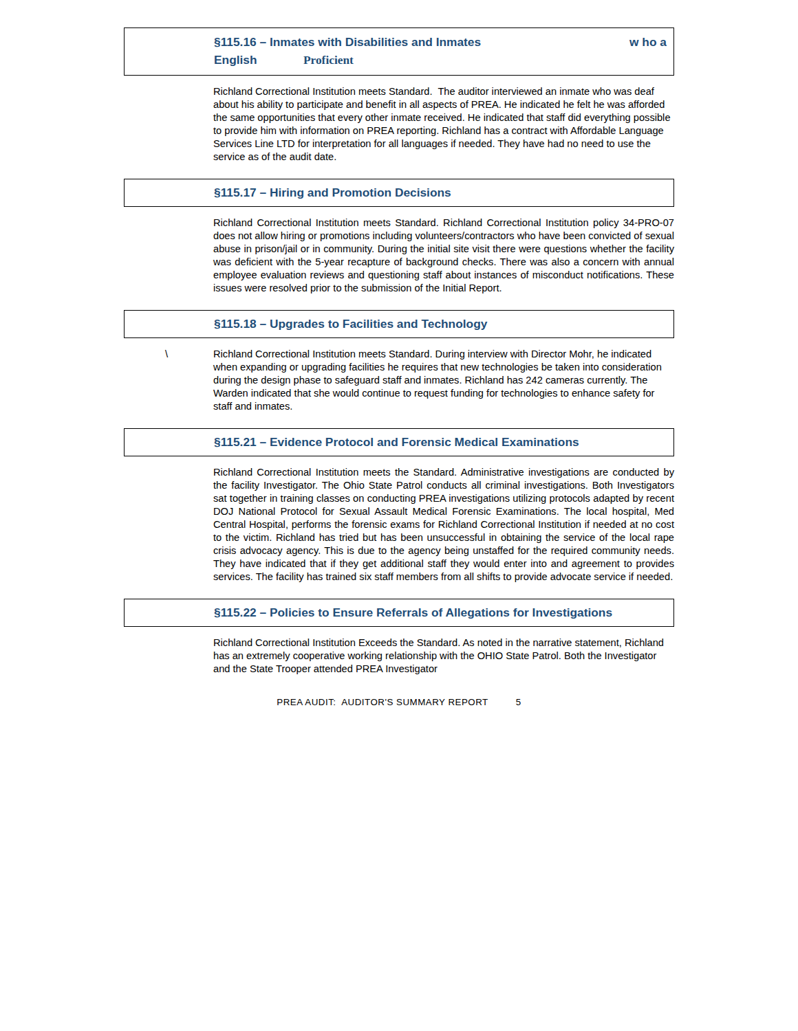§115.16 – Inmates with Disabilities and Inmates w ho a
English Proficient
Richland Correctional Institution meets Standard. The auditor interviewed an inmate who was deaf about his ability to participate and benefit in all aspects of PREA. He indicated he felt he was afforded the same opportunities that every other inmate received. He indicated that staff did everything possible to provide him with information on PREA reporting. Richland has a contract with Affordable Language Services Line LTD for interpretation for all languages if needed. They have had no need to use the service as of the audit date.
§115.17 – Hiring and Promotion Decisions
Richland Correctional Institution meets Standard. Richland Correctional Institution policy 34-PRO-07 does not allow hiring or promotions including volunteers/contractors who have been convicted of sexual abuse in prison/jail or in community. During the initial site visit there were questions whether the facility was deficient with the 5-year recapture of background checks. There was also a concern with annual employee evaluation reviews and questioning staff about instances of misconduct notifications. These issues were resolved prior to the submission of the Initial Report.
§115.18 – Upgrades to Facilities and Technology
\
Richland Correctional Institution meets Standard. During interview with Director Mohr, he indicated when expanding or upgrading facilities he requires that new technologies be taken into consideration during the design phase to safeguard staff and inmates. Richland has 242 cameras currently. The Warden indicated that she would continue to request funding for technologies to enhance safety for staff and inmates.
§115.21 – Evidence Protocol and Forensic Medical Examinations
Richland Correctional Institution meets the Standard. Administrative investigations are conducted by the facility Investigator. The Ohio State Patrol conducts all criminal investigations. Both Investigators sat together in training classes on conducting PREA investigations utilizing protocols adapted by recent DOJ National Protocol for Sexual Assault Medical Forensic Examinations. The local hospital, Med Central Hospital, performs the forensic exams for Richland Correctional Institution if needed at no cost to the victim. Richland has tried but has been unsuccessful in obtaining the service of the local rape crisis advocacy agency. This is due to the agency being unstaffed for the required community needs. They have indicated that if they get additional staff they would enter into and agreement to provides services. The facility has trained six staff members from all shifts to provide advocate service if needed.
§115.22 – Policies to Ensure Referrals of Allegations for Investigations
Richland Correctional Institution Exceeds the Standard. As noted in the narrative statement, Richland has an extremely cooperative working relationship with the OHIO State Patrol. Both the Investigator and the State Trooper attended PREA Investigator
PREA AUDIT: AUDITOR'S SUMMARY REPORT5